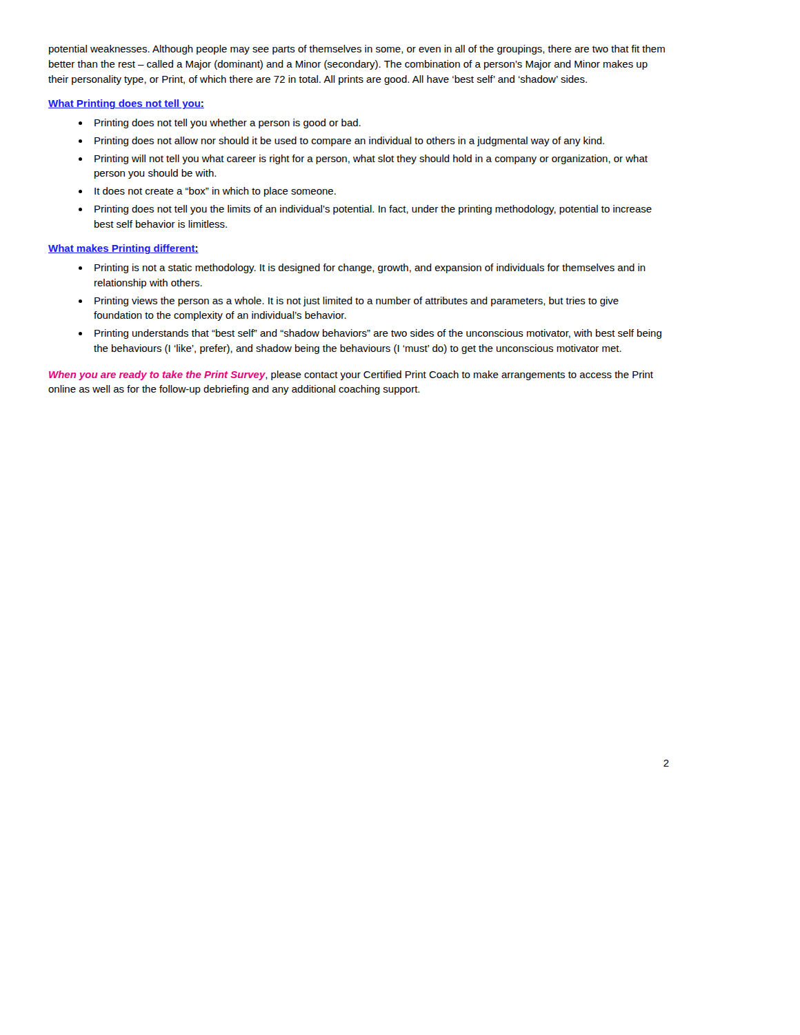potential weaknesses. Although people may see parts of themselves in some, or even in all of the groupings, there are two that fit them better than the rest – called a Major (dominant) and a Minor (secondary). The combination of a person’s Major and Minor makes up their personality type, or Print, of which there are 72 in total. All prints are good. All have ‘best self’ and ‘shadow’ sides.
What Printing does not tell you:
Printing does not tell you whether a person is good or bad.
Printing does not allow nor should it be used to compare an individual to others in a judgmental way of any kind.
Printing will not tell you what career is right for a person, what slot they should hold in a company or organization, or what person you should be with.
It does not create a “box” in which to place someone.
Printing does not tell you the limits of an individual’s potential. In fact, under the printing methodology, potential to increase best self behavior is limitless.
What makes Printing different:
Printing is not a static methodology. It is designed for change, growth, and expansion of individuals for themselves and in relationship with others.
Printing views the person as a whole. It is not just limited to a number of attributes and parameters, but tries to give foundation to the complexity of an individual’s behavior.
Printing understands that “best self” and “shadow behaviors” are two sides of the unconscious motivator, with best self being the behaviours (I ‘like’, prefer), and shadow being the behaviours (I ‘must’ do) to get the unconscious motivator met.
When you are ready to take the Print Survey, please contact your Certified Print Coach to make arrangements to access the Print online as well as for the follow-up debriefing and any additional coaching support.
2